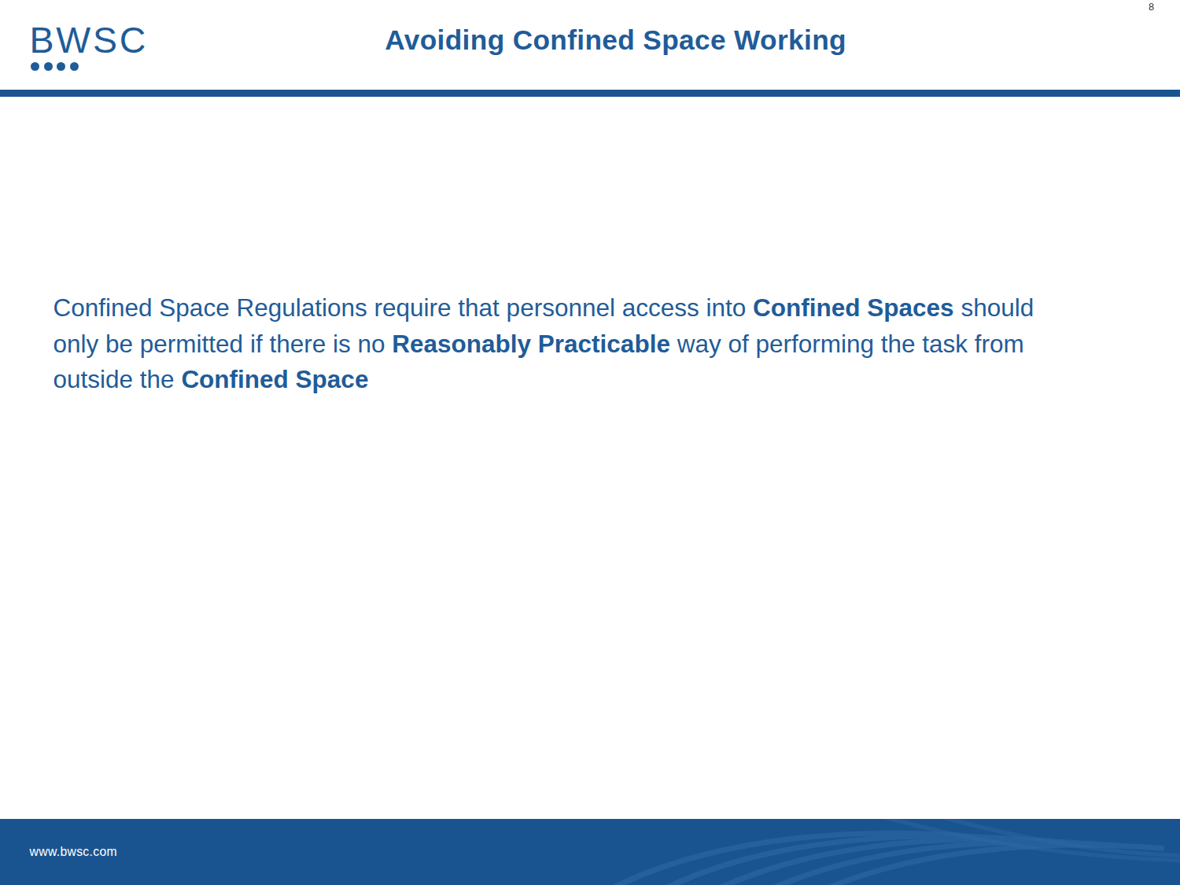8
BWSC
Avoiding Confined Space Working
Confined Space Regulations require that personnel access into Confined Spaces should only be permitted if there is no Reasonably Practicable way of performing the task from outside the Confined Space
www.bwsc.com